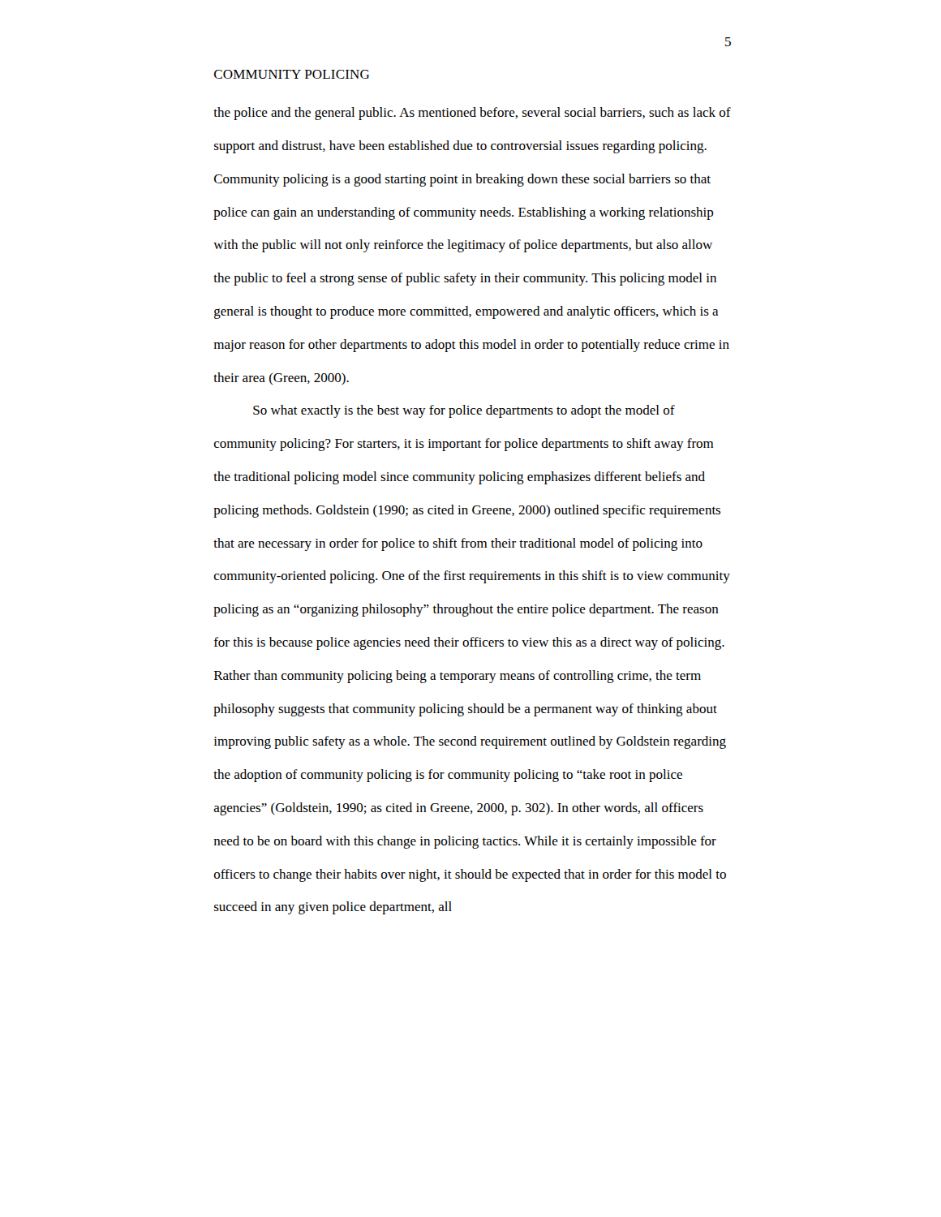5
COMMUNITY POLICING
the police and the general public. As mentioned before, several social barriers, such as lack of support and distrust, have been established due to controversial issues regarding policing. Community policing is a good starting point in breaking down these social barriers so that police can gain an understanding of community needs. Establishing a working relationship with the public will not only reinforce the legitimacy of police departments, but also allow the public to feel a strong sense of public safety in their community. This policing model in general is thought to produce more committed, empowered and analytic officers, which is a major reason for other departments to adopt this model in order to potentially reduce crime in their area (Green, 2000).
So what exactly is the best way for police departments to adopt the model of community policing? For starters, it is important for police departments to shift away from the traditional policing model since community policing emphasizes different beliefs and policing methods. Goldstein (1990; as cited in Greene, 2000) outlined specific requirements that are necessary in order for police to shift from their traditional model of policing into community-oriented policing. One of the first requirements in this shift is to view community policing as an “organizing philosophy” throughout the entire police department. The reason for this is because police agencies need their officers to view this as a direct way of policing. Rather than community policing being a temporary means of controlling crime, the term philosophy suggests that community policing should be a permanent way of thinking about improving public safety as a whole. The second requirement outlined by Goldstein regarding the adoption of community policing is for community policing to “take root in police agencies” (Goldstein, 1990; as cited in Greene, 2000, p. 302). In other words, all officers need to be on board with this change in policing tactics. While it is certainly impossible for officers to change their habits over night, it should be expected that in order for this model to succeed in any given police department, all